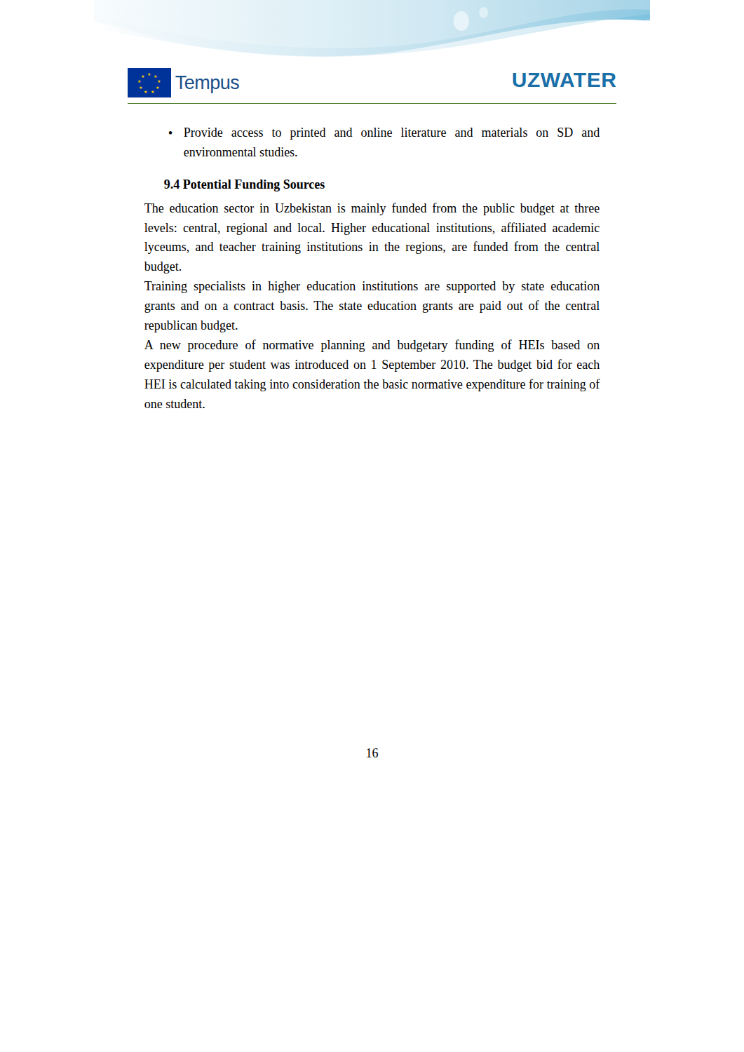★ ★ ★ ★ ★ ★ ★ ★ ★
Tempus
UZWATER
Provide access to printed and online literature and materials on SD and environmental studies.
9.4 Potential Funding Sources
The education sector in Uzbekistan is mainly funded from the public budget at three levels: central, regional and local. Higher educational institutions, affiliated academic lyceums, and teacher training institutions in the regions, are funded from the central budget.
Training specialists in higher education institutions are supported by state education grants and on a contract basis. The state education grants are paid out of the central republican budget.
A new procedure of normative planning and budgetary funding of HEIs based on expenditure per student was introduced on 1 September 2010. The budget bid for each HEI is calculated taking into consideration the basic normative expenditure for training of one student.
16